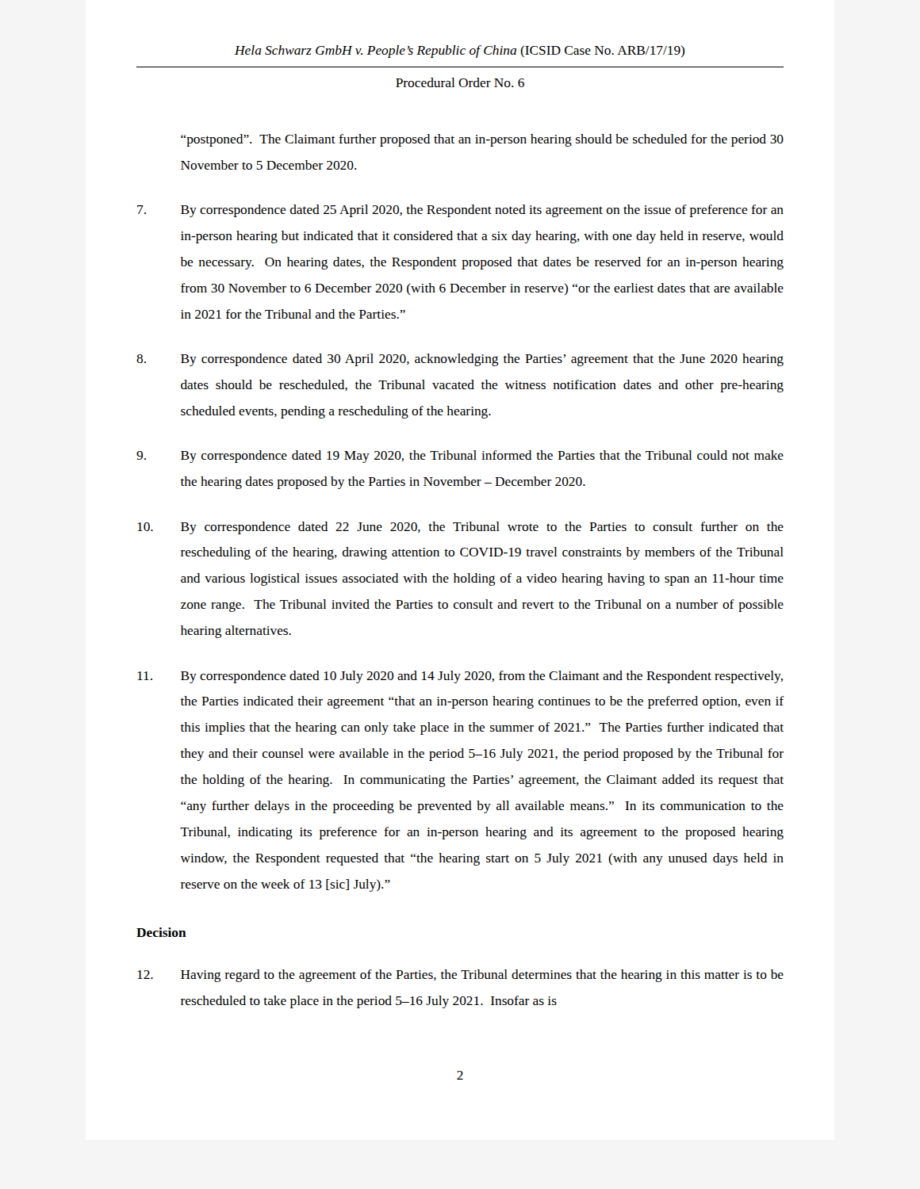Hela Schwarz GmbH v. People’s Republic of China (ICSID Case No. ARB/17/19)
Procedural Order No. 6
“postponed”. The Claimant further proposed that an in-person hearing should be scheduled for the period 30 November to 5 December 2020.
7.
By correspondence dated 25 April 2020, the Respondent noted its agreement on the issue of preference for an in-person hearing but indicated that it considered that a six day hearing, with one day held in reserve, would be necessary. On hearing dates, the Respondent proposed that dates be reserved for an in-person hearing from 30 November to 6 December 2020 (with 6 December in reserve) “or the earliest dates that are available in 2021 for the Tribunal and the Parties.”
8.
By correspondence dated 30 April 2020, acknowledging the Parties’ agreement that the June 2020 hearing dates should be rescheduled, the Tribunal vacated the witness notification dates and other pre-hearing scheduled events, pending a rescheduling of the hearing.
9.
By correspondence dated 19 May 2020, the Tribunal informed the Parties that the Tribunal could not make the hearing dates proposed by the Parties in November – December 2020.
10.
By correspondence dated 22 June 2020, the Tribunal wrote to the Parties to consult further on the rescheduling of the hearing, drawing attention to COVID-19 travel constraints by members of the Tribunal and various logistical issues associated with the holding of a video hearing having to span an 11-hour time zone range. The Tribunal invited the Parties to consult and revert to the Tribunal on a number of possible hearing alternatives.
11.
By correspondence dated 10 July 2020 and 14 July 2020, from the Claimant and the Respondent respectively, the Parties indicated their agreement “that an in-person hearing continues to be the preferred option, even if this implies that the hearing can only take place in the summer of 2021.” The Parties further indicated that they and their counsel were available in the period 5–16 July 2021, the period proposed by the Tribunal for the holding of the hearing. In communicating the Parties’ agreement, the Claimant added its request that “any further delays in the proceeding be prevented by all available means.” In its communication to the Tribunal, indicating its preference for an in-person hearing and its agreement to the proposed hearing window, the Respondent requested that “the hearing start on 5 July 2021 (with any unused days held in reserve on the week of 13 [sic] July).”
Decision
12.
Having regard to the agreement of the Parties, the Tribunal determines that the hearing in this matter is to be rescheduled to take place in the period 5–16 July 2021. Insofar as is
2